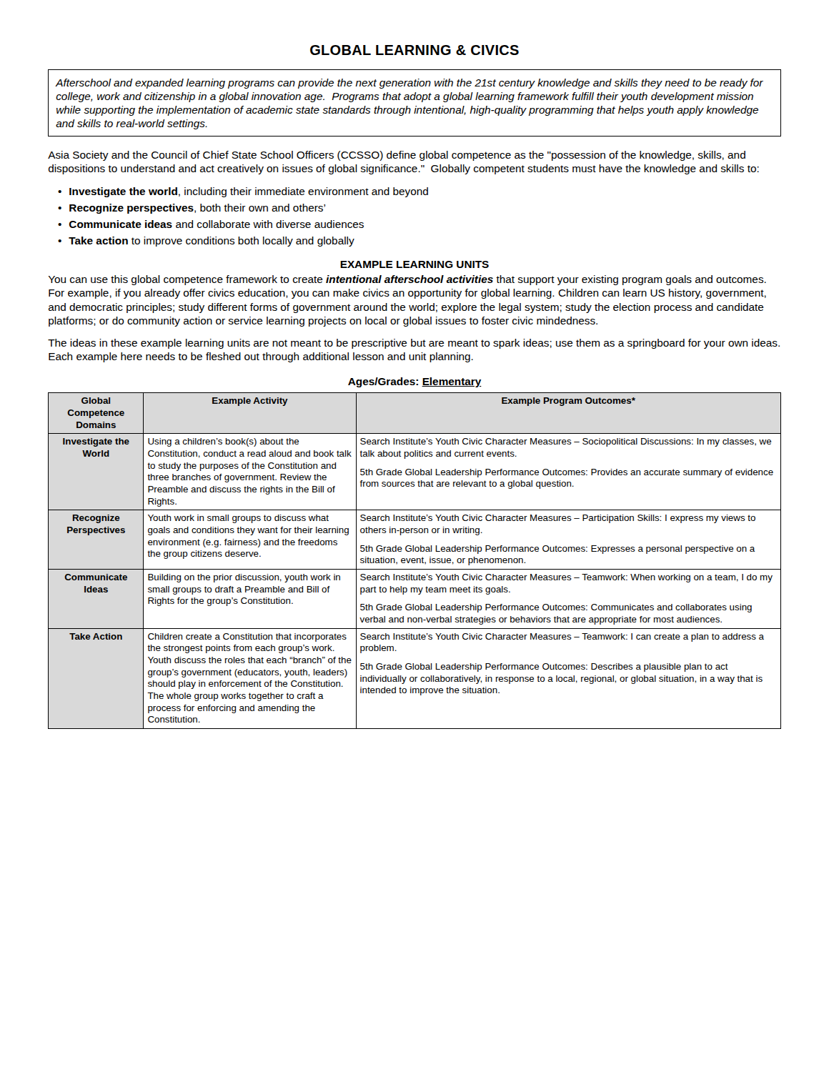GLOBAL LEARNING & CIVICS
Afterschool and expanded learning programs can provide the next generation with the 21st century knowledge and skills they need to be ready for college, work and citizenship in a global innovation age. Programs that adopt a global learning framework fulfill their youth development mission while supporting the implementation of academic state standards through intentional, high-quality programming that helps youth apply knowledge and skills to real-world settings.
Asia Society and the Council of Chief State School Officers (CCSSO) define global competence as the "possession of the knowledge, skills, and dispositions to understand and act creatively on issues of global significance." Globally competent students must have the knowledge and skills to:
Investigate the world, including their immediate environment and beyond
Recognize perspectives, both their own and others’
Communicate ideas and collaborate with diverse audiences
Take action to improve conditions both locally and globally
EXAMPLE LEARNING UNITS
You can use this global competence framework to create intentional afterschool activities that support your existing program goals and outcomes. For example, if you already offer civics education, you can make civics an opportunity for global learning. Children can learn US history, government, and democratic principles; study different forms of government around the world; explore the legal system; study the election process and candidate platforms; or do community action or service learning projects on local or global issues to foster civic mindedness.
The ideas in these example learning units are not meant to be prescriptive but are meant to spark ideas; use them as a springboard for your own ideas. Each example here needs to be fleshed out through additional lesson and unit planning.
Ages/Grades: Elementary
| Global Competence Domains | Example Activity | Example Program Outcomes* |
| --- | --- | --- |
| Investigate the World | Using a children’s book(s) about the Constitution, conduct a read aloud and book talk to study the purposes of the Constitution and three branches of government. Review the Preamble and discuss the rights in the Bill of Rights. | Search Institute’s Youth Civic Character Measures – Sociopolitical Discussions: In my classes, we talk about politics and current events. 5th Grade Global Leadership Performance Outcomes: Provides an accurate summary of evidence from sources that are relevant to a global question. |
| Recognize Perspectives | Youth work in small groups to discuss what goals and conditions they want for their learning environment (e.g. fairness) and the freedoms the group citizens deserve. | Search Institute’s Youth Civic Character Measures – Participation Skills: I express my views to others in-person or in writing. 5th Grade Global Leadership Performance Outcomes: Expresses a personal perspective on a situation, event, issue, or phenomenon. |
| Communicate Ideas | Building on the prior discussion, youth work in small groups to draft a Preamble and Bill of Rights for the group’s Constitution. | Search Institute’s Youth Civic Character Measures – Teamwork: When working on a team, I do my part to help my team meet its goals. 5th Grade Global Leadership Performance Outcomes: Communicates and collaborates using verbal and non-verbal strategies or behaviors that are appropriate for most audiences. |
| Take Action | Children create a Constitution that incorporates the strongest points from each group’s work. Youth discuss the roles that each “branch” of the group’s government (educators, youth, leaders) should play in enforcement of the Constitution. The whole group works together to craft a process for enforcing and amending the Constitution. | Search Institute’s Youth Civic Character Measures – Teamwork: I can create a plan to address a problem. 5th Grade Global Leadership Performance Outcomes: Describes a plausible plan to act individually or collaboratively, in response to a local, regional, or global situation, in a way that is intended to improve the situation. |